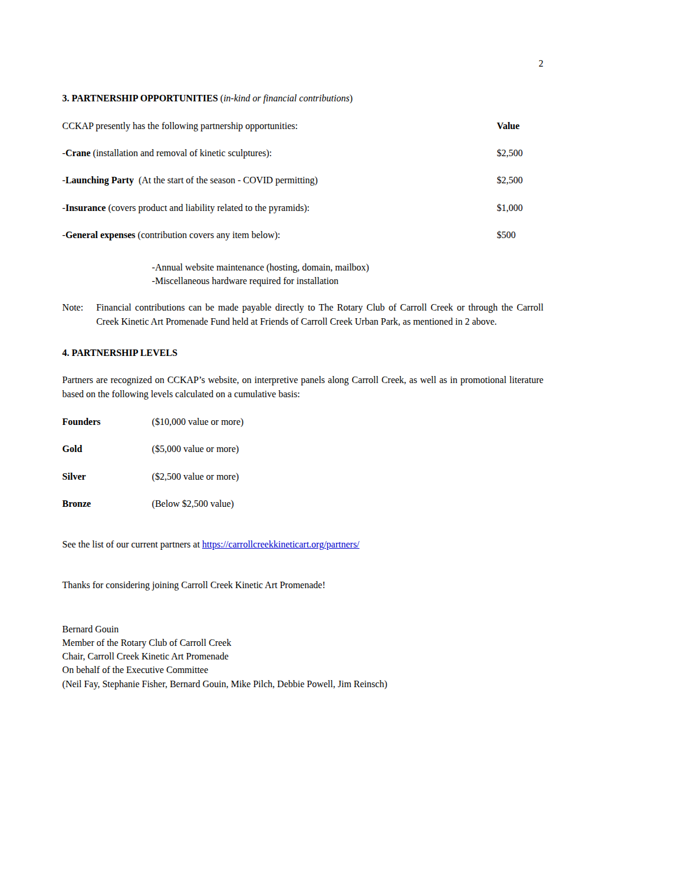2
3. PARTNERSHIP OPPORTUNITIES (in-kind or financial contributions)
| CCKAP presently has the following partnership opportunities: | Value |
| - Crane (installation and removal of kinetic sculptures): | $2,500 |
| - Launching Party (At the start of the season - COVID permitting) | $2,500 |
| - Insurance (covers product and liability related to the pyramids): | $1,000 |
| - General expenses (contribution covers any item below): | $500 |
-Annual website maintenance (hosting, domain, mailbox)
-Miscellaneous hardware required for installation
Note:
Financial contributions can be made payable directly to The Rotary Club of Carroll Creek or through the Carroll Creek Kinetic Art Promenade Fund held at Friends of Carroll Creek Urban Park, as mentioned in 2 above.
4. PARTNERSHIP LEVELS
Partners are recognized on CCKAP’s website, on interpretive panels along Carroll Creek, as well as in promotional literature based on the following levels calculated on a cumulative basis:
| Founders | ($10,000 value or more) |
| Gold | ($5,000 value or more) |
| Silver | ($2,500 value or more) |
| Bronze | (Below $2,500 value) |
See the list of our current partners at https://carrollcreekkineticart.org/partners/
Thanks for considering joining Carroll Creek Kinetic Art Promenade!
Bernard Gouin
Member of the Rotary Club of Carroll Creek
Chair, Carroll Creek Kinetic Art Promenade
On behalf of the Executive Committee
(Neil Fay, Stephanie Fisher, Bernard Gouin, Mike Pilch, Debbie Powell, Jim Reinsch)